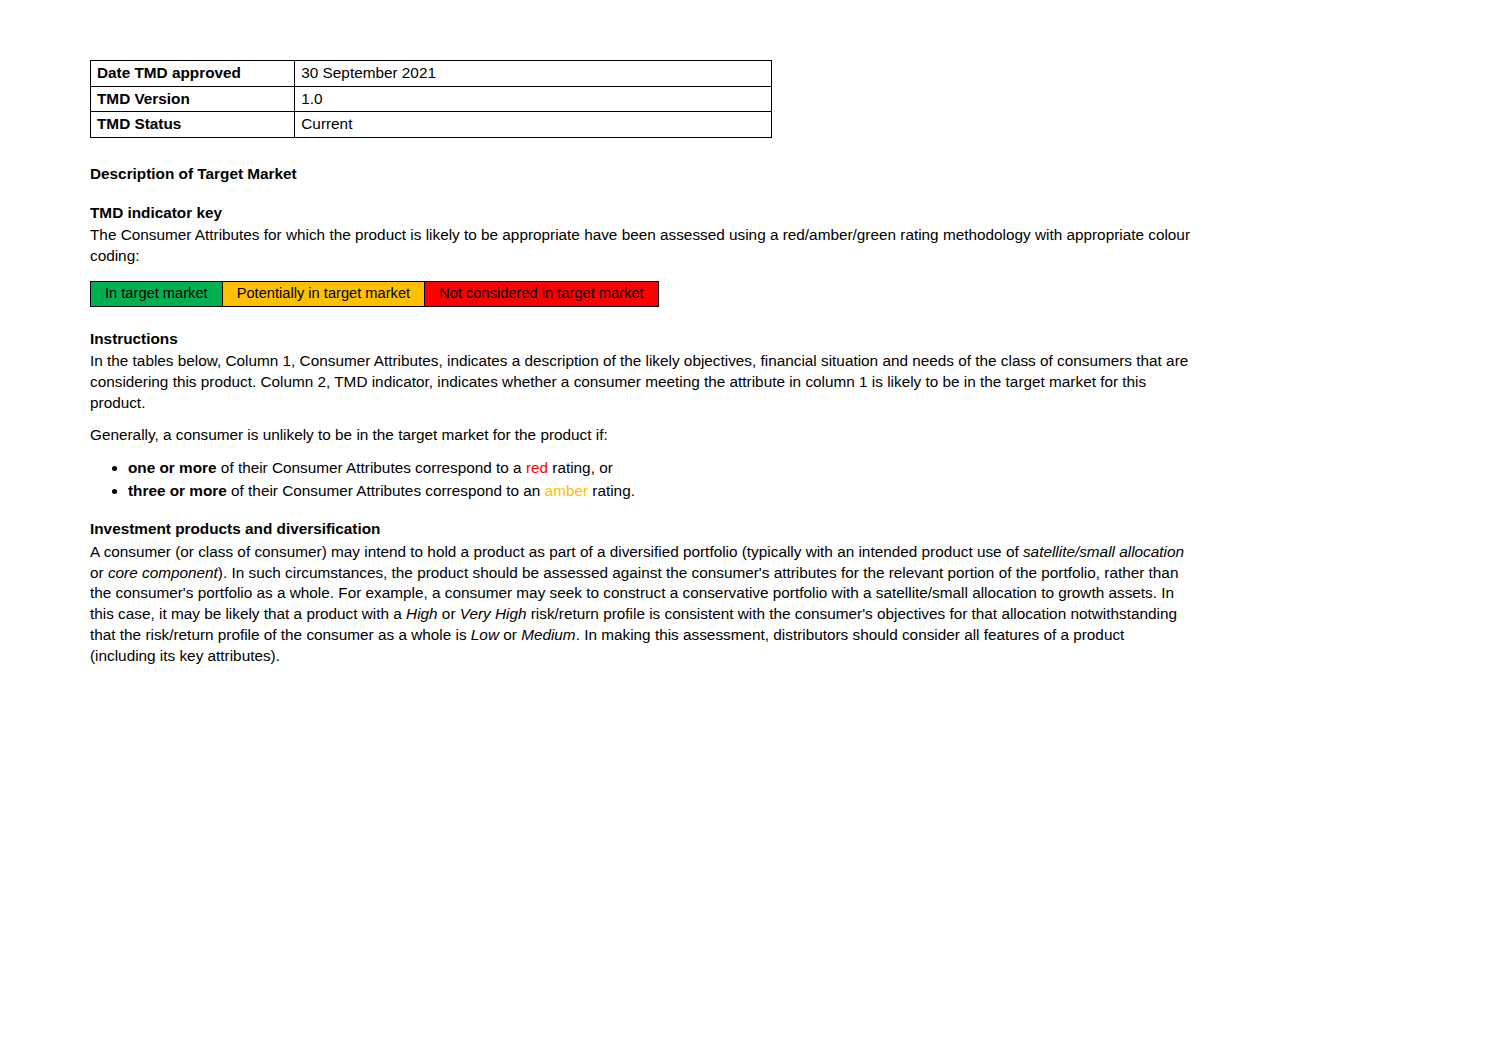| Date TMD approved | 30 September 2021 |
| TMD Version | 1.0 |
| TMD Status | Current |
Description of Target Market
TMD indicator key
The Consumer Attributes for which the product is likely to be appropriate have been assessed using a red/amber/green rating methodology with appropriate colour coding:
| In target market | Potentially in target market | Not considered in target market |
Instructions
In the tables below, Column 1, Consumer Attributes, indicates a description of the likely objectives, financial situation and needs of the class of consumers that are considering this product. Column 2, TMD indicator, indicates whether a consumer meeting the attribute in column 1 is likely to be in the target market for this product.
Generally, a consumer is unlikely to be in the target market for the product if:
one or more of their Consumer Attributes correspond to a red rating, or
three or more of their Consumer Attributes correspond to an amber rating.
Investment products and diversification
A consumer (or class of consumer) may intend to hold a product as part of a diversified portfolio (typically with an intended product use of satellite/small allocation or core component). In such circumstances, the product should be assessed against the consumer's attributes for the relevant portion of the portfolio, rather than the consumer's portfolio as a whole. For example, a consumer may seek to construct a conservative portfolio with a satellite/small allocation to growth assets. In this case, it may be likely that a product with a High or Very High risk/return profile is consistent with the consumer's objectives for that allocation notwithstanding that the risk/return profile of the consumer as a whole is Low or Medium. In making this assessment, distributors should consider all features of a product (including its key attributes).